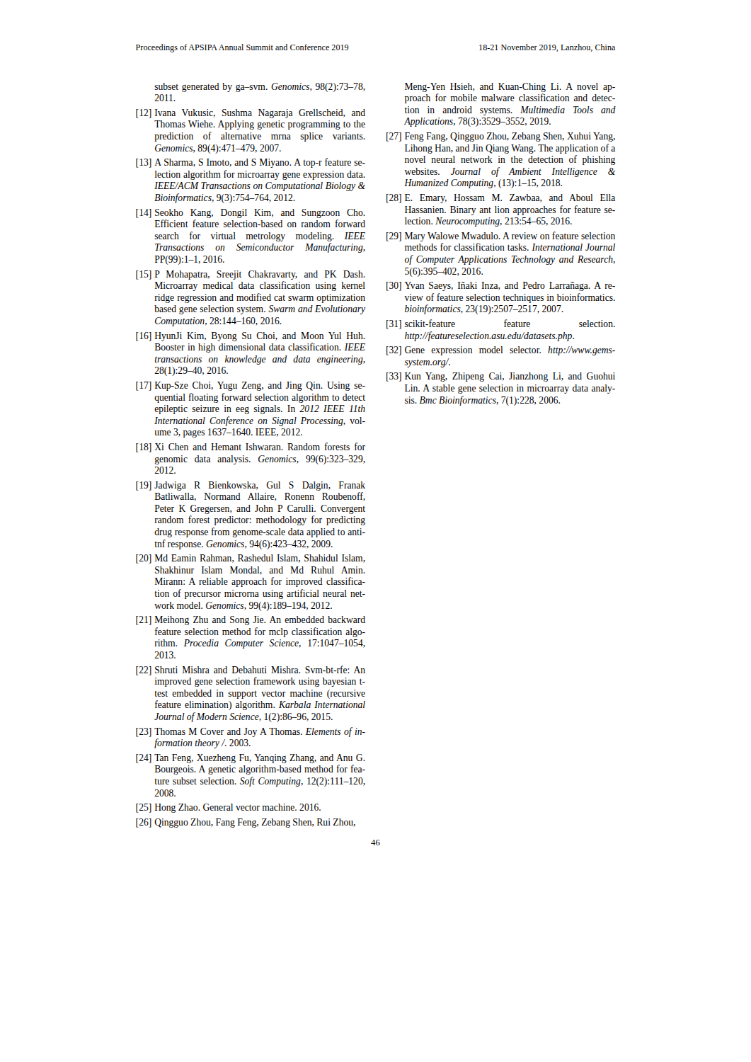Proceedings of APSIPA Annual Summit and Conference 2019
18-21 November 2019, Lanzhou, China
subset generated by ga–svm. Genomics, 98(2):73–78, 2011.
[12] Ivana Vukusic, Sushma Nagaraja Grellscheid, and Thomas Wiehe. Applying genetic programming to the prediction of alternative mrna splice variants. Genomics, 89(4):471–479, 2007.
[13] A Sharma, S Imoto, and S Miyano. A top-r feature selection algorithm for microarray gene expression data. IEEE/ACM Transactions on Computational Biology & Bioinformatics, 9(3):754–764, 2012.
[14] Seokho Kang, Dongil Kim, and Sungzoon Cho. Efficient feature selection-based on random forward search for virtual metrology modeling. IEEE Transactions on Semiconductor Manufacturing, PP(99):1–1, 2016.
[15] P Mohapatra, Sreejit Chakravarty, and PK Dash. Microarray medical data classification using kernel ridge regression and modified cat swarm optimization based gene selection system. Swarm and Evolutionary Computation, 28:144–160, 2016.
[16] HyunJi Kim, Byong Su Choi, and Moon Yul Huh. Booster in high dimensional data classification. IEEE transactions on knowledge and data engineering, 28(1):29–40, 2016.
[17] Kup-Sze Choi, Yugu Zeng, and Jing Qin. Using sequential floating forward selection algorithm to detect epileptic seizure in eeg signals. In 2012 IEEE 11th International Conference on Signal Processing, volume 3, pages 1637–1640. IEEE, 2012.
[18] Xi Chen and Hemant Ishwaran. Random forests for genomic data analysis. Genomics, 99(6):323–329, 2012.
[19] Jadwiga R Bienkowska, Gul S Dalgin, Franak Batliwalla, Normand Allaire, Ronenn Roubenoff, Peter K Gregersen, and John P Carulli. Convergent random forest predictor: methodology for predicting drug response from genome-scale data applied to anti-tnf response. Genomics, 94(6):423–432, 2009.
[20] Md Eamin Rahman, Rashedul Islam, Shahidul Islam, Shakhinur Islam Mondal, and Md Ruhul Amin. Mirann: A reliable approach for improved classification of precursor microrna using artificial neural network model. Genomics, 99(4):189–194, 2012.
[21] Meihong Zhu and Song Jie. An embedded backward feature selection method for mclp classification algorithm. Procedia Computer Science, 17:1047–1054, 2013.
[22] Shruti Mishra and Debahuti Mishra. Svm-bt-rfe: An improved gene selection framework using bayesian t-test embedded in support vector machine (recursive feature elimination) algorithm. Karbala International Journal of Modern Science, 1(2):86–96, 2015.
[23] Thomas M Cover and Joy A Thomas. Elements of information theory /. 2003.
[24] Tan Feng, Xuezheng Fu, Yanqing Zhang, and Anu G. Bourgeois. A genetic algorithm-based method for feature subset selection. Soft Computing, 12(2):111–120, 2008.
[25] Hong Zhao. General vector machine. 2016.
[26] Qingguo Zhou, Fang Feng, Zebang Shen, Rui Zhou,
Meng-Yen Hsieh, and Kuan-Ching Li. A novel approach for mobile malware classification and detection in android systems. Multimedia Tools and Applications, 78(3):3529–3552, 2019.
[27] Feng Fang, Qingguo Zhou, Zebang Shen, Xuhui Yang, Lihong Han, and Jin Qiang Wang. The application of a novel neural network in the detection of phishing websites. Journal of Ambient Intelligence & Humanized Computing, (13):1–15, 2018.
[28] E. Emary, Hossam M. Zawbaa, and Aboul Ella Hassanien. Binary ant lion approaches for feature selection. Neurocomputing, 213:54–65, 2016.
[29] Mary Walowe Mwadulo. A review on feature selection methods for classification tasks. International Journal of Computer Applications Technology and Research, 5(6):395–402, 2016.
[30] Yvan Saeys, Iñaki Inza, and Pedro Larrañaga. A review of feature selection techniques in bioinformatics. bioinformatics, 23(19):2507–2517, 2007.
[31] scikit-feature feature selection. http://featureselection.asu.edu/datasets.php.
[32] Gene expression model selector. http://www.gems-system.org/.
[33] Kun Yang, Zhipeng Cai, Jianzhong Li, and Guohui Lin. A stable gene selection in microarray data analysis. Bmc Bioinformatics, 7(1):228, 2006.
46